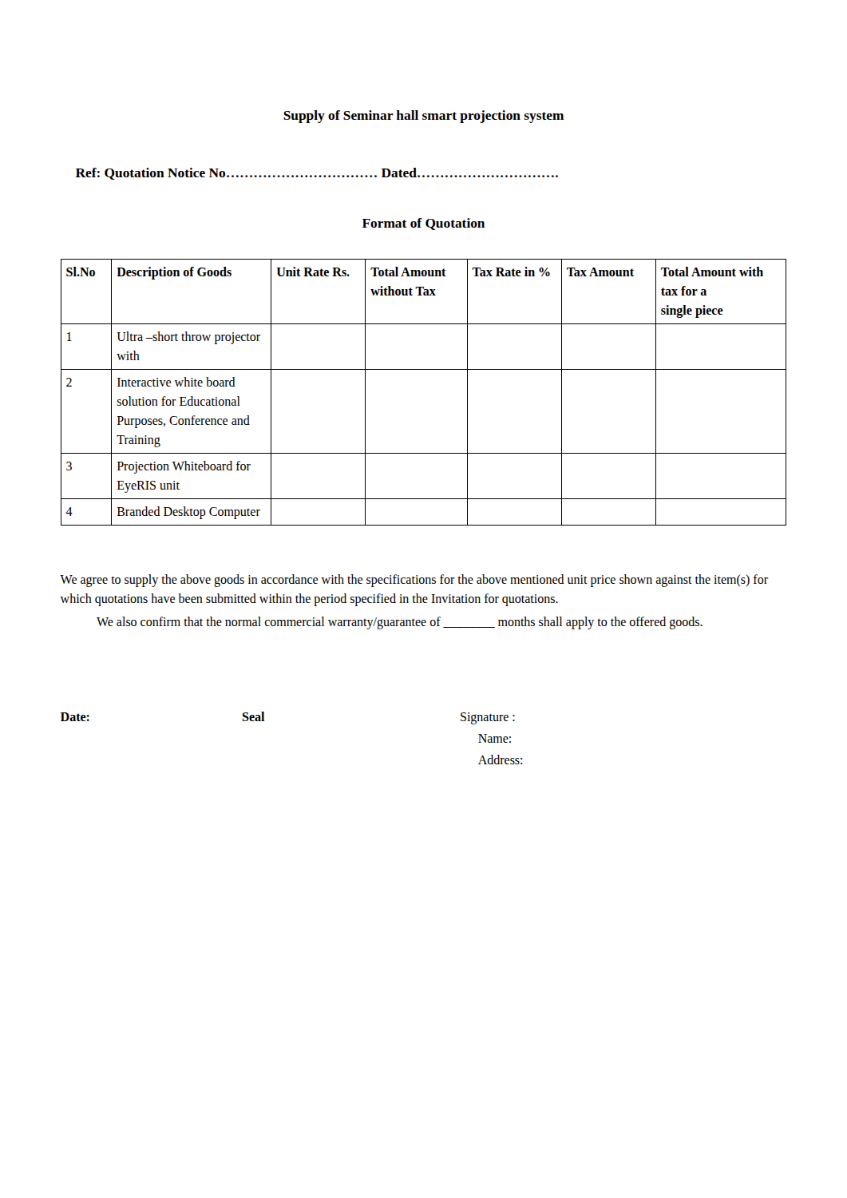Supply of Seminar hall smart projection system
Ref: Quotation Notice No…………………………… Dated………………………….
Format of Quotation
| Sl.No | Description of Goods | Unit Rate Rs. | Total Amount without Tax | Tax Rate in % | Tax Amount | Total Amount with tax for a single piece |
| --- | --- | --- | --- | --- | --- | --- |
| 1 | Ultra –short throw projector with | | | | | |
| 2 | Interactive white board solution for Educational Purposes, Conference and Training | | | | | |
| 3 | Projection Whiteboard for EyeRIS unit | | | | | |
| 4 | Branded Desktop Computer | | | | | |
We agree to supply the above goods in accordance with the specifications for the above mentioned unit price shown against the item(s) for which quotations have been submitted within the period specified in the Invitation for quotations.
We also confirm that the normal commercial warranty/guarantee of ________ months shall apply to the offered goods.
| Date: | Seal | Signature : Name: Address: |